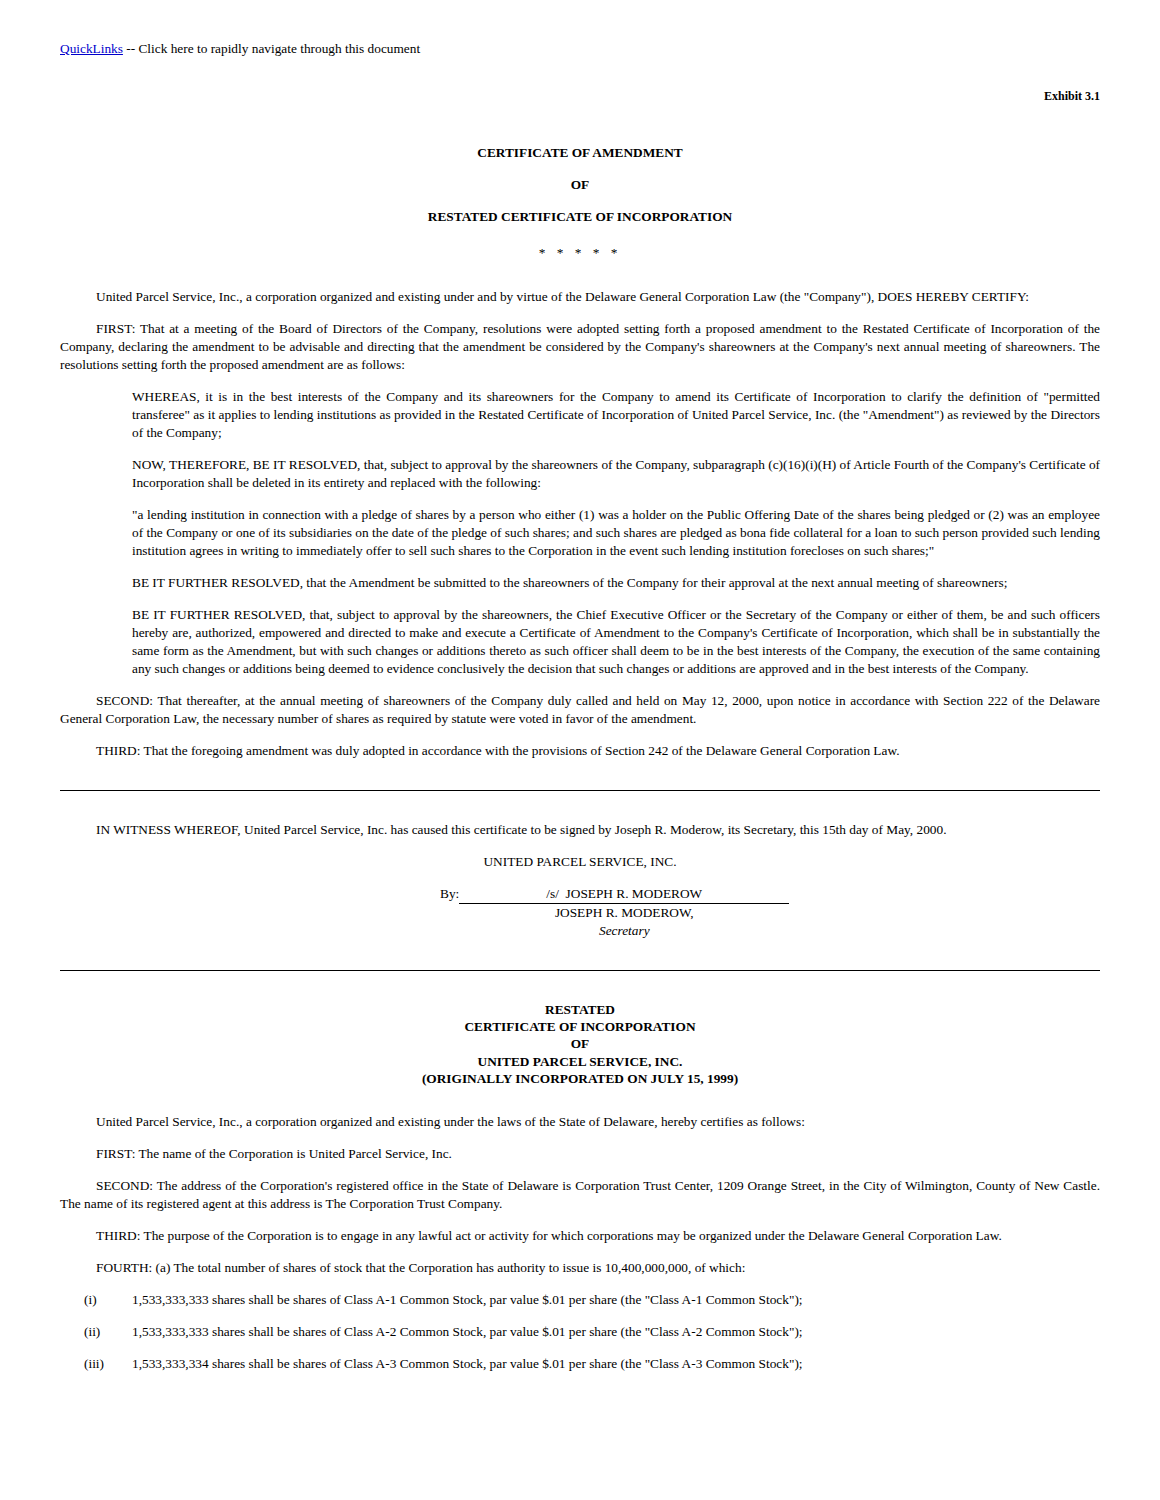QuickLinks -- Click here to rapidly navigate through this document
Exhibit 3.1
CERTIFICATE OF AMENDMENT
OF
RESTATED CERTIFICATE OF INCORPORATION
* * * * *
United Parcel Service, Inc., a corporation organized and existing under and by virtue of the Delaware General Corporation Law (the "Company"), DOES HEREBY CERTIFY:
FIRST: That at a meeting of the Board of Directors of the Company, resolutions were adopted setting forth a proposed amendment to the Restated Certificate of Incorporation of the Company, declaring the amendment to be advisable and directing that the amendment be considered by the Company's shareowners at the Company's next annual meeting of shareowners. The resolutions setting forth the proposed amendment are as follows:
WHEREAS, it is in the best interests of the Company and its shareowners for the Company to amend its Certificate of Incorporation to clarify the definition of "permitted transferee" as it applies to lending institutions as provided in the Restated Certificate of Incorporation of United Parcel Service, Inc. (the "Amendment") as reviewed by the Directors of the Company;
NOW, THEREFORE, BE IT RESOLVED, that, subject to approval by the shareowners of the Company, subparagraph (c)(16)(i)(H) of Article Fourth of the Company's Certificate of Incorporation shall be deleted in its entirety and replaced with the following:
"a lending institution in connection with a pledge of shares by a person who either (1) was a holder on the Public Offering Date of the shares being pledged or (2) was an employee of the Company or one of its subsidiaries on the date of the pledge of such shares; and such shares are pledged as bona fide collateral for a loan to such person provided such lending institution agrees in writing to immediately offer to sell such shares to the Corporation in the event such lending institution forecloses on such shares;"
BE IT FURTHER RESOLVED, that the Amendment be submitted to the shareowners of the Company for their approval at the next annual meeting of shareowners;
BE IT FURTHER RESOLVED, that, subject to approval by the shareowners, the Chief Executive Officer or the Secretary of the Company or either of them, be and such officers hereby are, authorized, empowered and directed to make and execute a Certificate of Amendment to the Company's Certificate of Incorporation, which shall be in substantially the same form as the Amendment, but with such changes or additions thereto as such officer shall deem to be in the best interests of the Company, the execution of the same containing any such changes or additions being deemed to evidence conclusively the decision that such changes or additions are approved and in the best interests of the Company.
SECOND: That thereafter, at the annual meeting of shareowners of the Company duly called and held on May 12, 2000, upon notice in accordance with Section 222 of the Delaware General Corporation Law, the necessary number of shares as required by statute were voted in favor of the amendment.
THIRD: That the foregoing amendment was duly adopted in accordance with the provisions of Section 242 of the Delaware General Corporation Law.
IN WITNESS WHEREOF, United Parcel Service, Inc. has caused this certificate to be signed by Joseph R. Moderow, its Secretary, this 15th day of May, 2000.
UNITED PARCEL SERVICE, INC.
| By: | /s/ JOSEPH R. MODEROW |
| | JOSEPH R. MODEROW, |
| | Secretary |
RESTATED
CERTIFICATE OF INCORPORATION
OF
UNITED PARCEL SERVICE, INC.
(ORIGINALLY INCORPORATED ON JULY 15, 1999)
United Parcel Service, Inc., a corporation organized and existing under the laws of the State of Delaware, hereby certifies as follows:
FIRST: The name of the Corporation is United Parcel Service, Inc.
SECOND: The address of the Corporation's registered office in the State of Delaware is Corporation Trust Center, 1209 Orange Street, in the City of Wilmington, County of New Castle. The name of its registered agent at this address is The Corporation Trust Company.
THIRD: The purpose of the Corporation is to engage in any lawful act or activity for which corporations may be organized under the Delaware General Corporation Law.
FOURTH: (a) The total number of shares of stock that the Corporation has authority to issue is 10,400,000,000, of which:
(i) 1,533,333,333 shares shall be shares of Class A-1 Common Stock, par value $.01 per share (the "Class A-1 Common Stock");
(ii) 1,533,333,333 shares shall be shares of Class A-2 Common Stock, par value $.01 per share (the "Class A-2 Common Stock");
(iii) 1,533,333,334 shares shall be shares of Class A-3 Common Stock, par value $.01 per share (the "Class A-3 Common Stock");